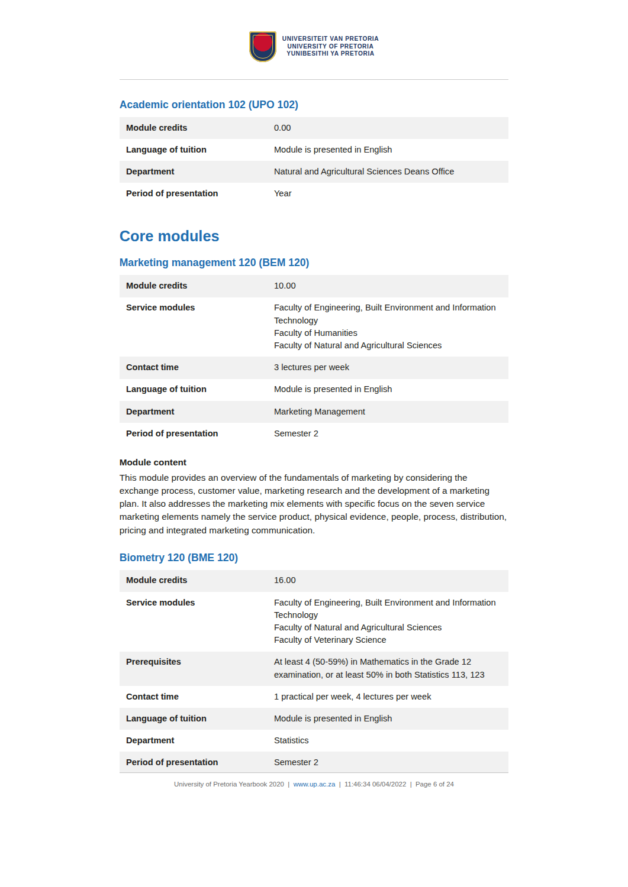Universiteit van Pretoria
University of Pretoria
Yunibesithi ya Pretoria
Academic orientation 102 (UPO 102)
| Module credits | 0.00 |
| Language of tuition | Module is presented in English |
| Department | Natural and Agricultural Sciences Deans Office |
| Period of presentation | Year |
Core modules
Marketing management 120 (BEM 120)
| Module credits | 10.00 |
| Service modules | Faculty of Engineering, Built Environment and Information Technology Faculty of Humanities Faculty of Natural and Agricultural Sciences |
| Contact time | 3 lectures per week |
| Language of tuition | Module is presented in English |
| Department | Marketing Management |
| Period of presentation | Semester 2 |
Module content
This module provides an overview of the fundamentals of marketing by considering the exchange process, customer value, marketing research and the development of a marketing plan. It also addresses the marketing mix elements with specific focus on the seven service marketing elements namely the service product, physical evidence, people, process, distribution, pricing and integrated marketing communication.
Biometry 120 (BME 120)
| Module credits | 16.00 |
| Service modules | Faculty of Engineering, Built Environment and Information Technology Faculty of Natural and Agricultural Sciences Faculty of Veterinary Science |
| Prerequisites | At least 4 (50-59%) in Mathematics in the Grade 12 examination, or at least 50% in both Statistics 113, 123 |
| Contact time | 1 practical per week, 4 lectures per week |
| Language of tuition | Module is presented in English |
| Department | Statistics |
| Period of presentation | Semester 2 |
University of Pretoria Yearbook 2020 | www.up.ac.za | 11:46:34 06/04/2022 | Page 6 of 24